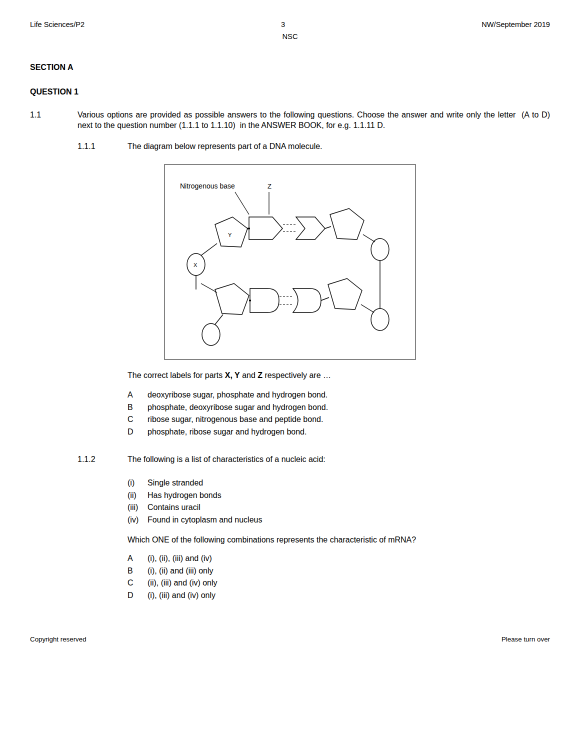Life Sciences/P2
3
NW/September 2019
NSC
SECTION A
QUESTION 1
1.1
Various options are provided as possible answers to the following questions. Choose the answer and write only the letter (A to D) next to the question number (1.1.1 to 1.1.10) in the ANSWER BOOK, for e.g. 1.1.11 D.
1.1.1
The diagram below represents part of a DNA molecule.
Nitrogenous base Z X Y
The correct labels for parts X, Y and Z respectively are …
Adeoxyribose sugar, phosphate and hydrogen bond.
Bphosphate, deoxyribose sugar and hydrogen bond.
Cribose sugar, nitrogenous base and peptide bond.
Dphosphate, ribose sugar and hydrogen bond.
1.1.2
The following is a list of characteristics of a nucleic acid:
(i) Single stranded
(ii) Has hydrogen bonds
(iii) Contains uracil
(iv) Found in cytoplasm and nucleus
Which ONE of the following combinations represents the characteristic of mRNA?
A(i), (ii), (iii) and (iv)
B(i), (ii) and (iii) only
C(ii), (iii) and (iv) only
D(i), (iii) and (iv) only
Copyright reserved
Please turn over